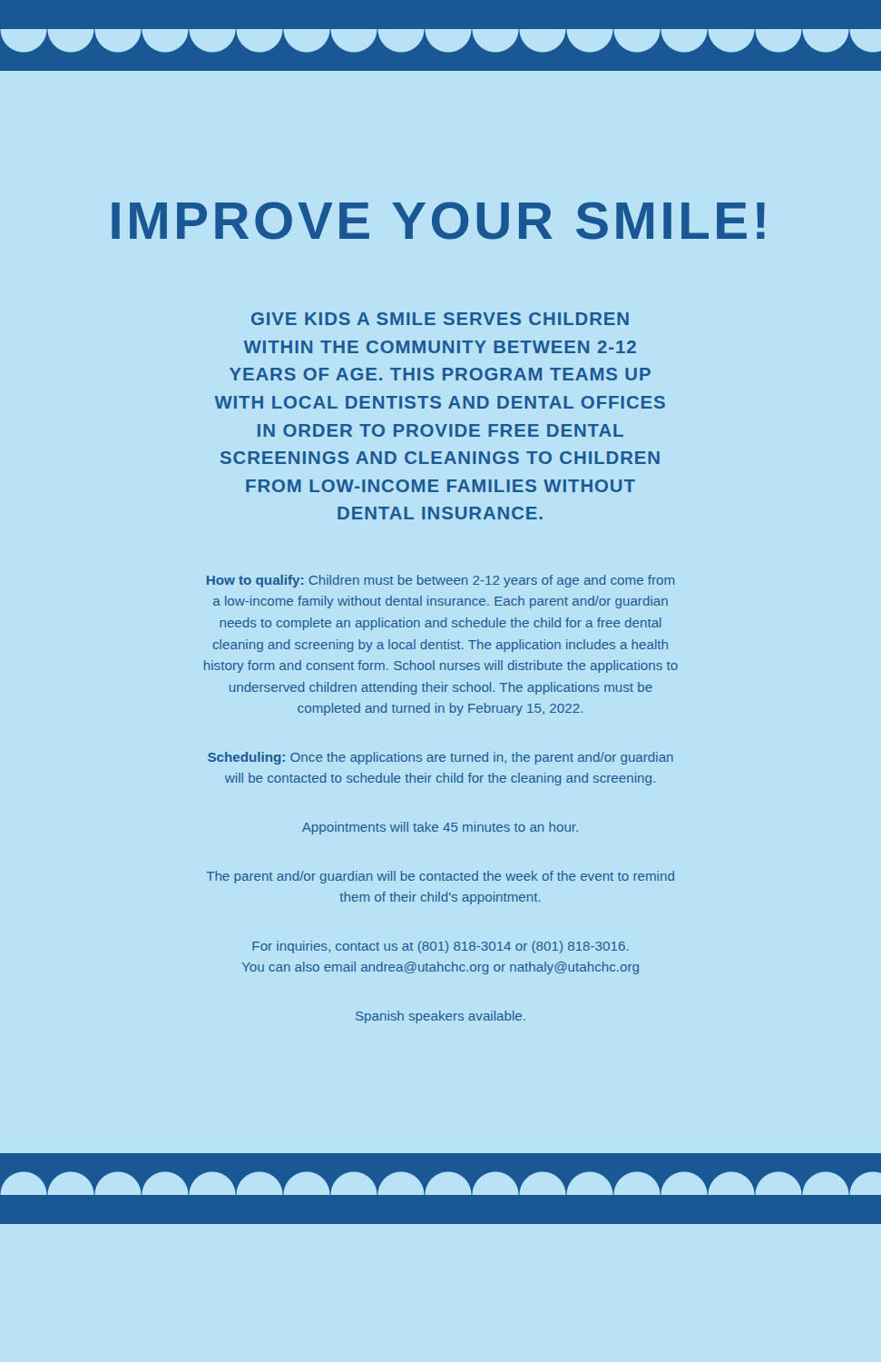Improve Your Smile!
Give Kids A Smile serves children within the community between 2-12 years of age. This program teams up with local dentists and dental offices in order to provide free dental screenings and cleanings to children from low-income families without dental insurance.
How to qualify: Children must be between 2-12 years of age and come from a low-income family without dental insurance. Each parent and/or guardian needs to complete an application and schedule the child for a free dental cleaning and screening by a local dentist. The application includes a health history form and consent form. School nurses will distribute the applications to underserved children attending their school. The applications must be completed and turned in by February 15, 2022.
Scheduling: Once the applications are turned in, the parent and/or guardian will be contacted to schedule their child for the cleaning and screening.
Appointments will take 45 minutes to an hour.
The parent and/or guardian will be contacted the week of the event to remind them of their child's appointment.
For inquiries, contact us at (801) 818-3014 or (801) 818-3016.
You can also email andrea@utahchc.org or nathaly@utahchc.org
Spanish speakers available.